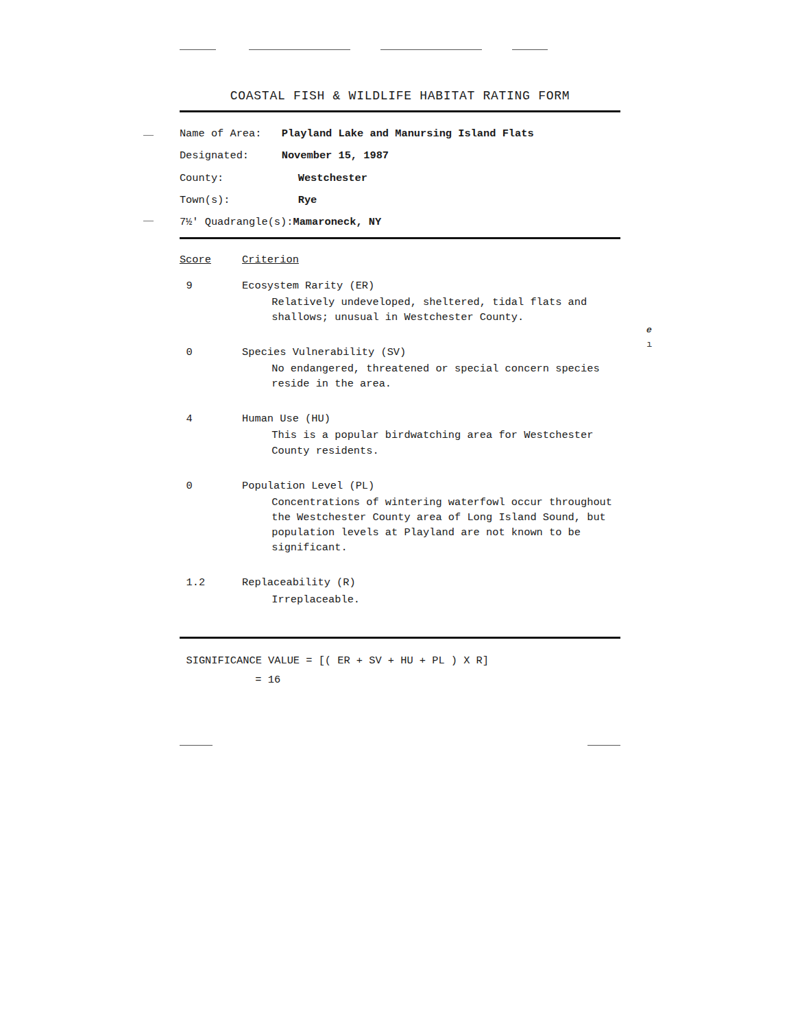COASTAL FISH & WILDLIFE HABITAT RATING FORM
Name of Area: Playland Lake and Manursing Island Flats
Designated: November 15, 1987
County: Westchester
Town(s): Rye
7½' Quadrangle(s): Mamaroneck, NY
Score Criterion
9
Ecosystem Rarity (ER)
Relatively undeveloped, sheltered, tidal flats and shallows; unusual in Westchester County.
0
Species Vulnerability (SV)
No endangered, threatened or special concern species reside in the area.
4
Human Use (HU)
This is a popular birdwatching area for Westchester County residents.
0
Population Level (PL)
Concentrations of wintering waterfowl occur throughout the Westchester County area of Long Island Sound, but population levels at Playland are not known to be significant.
1.2
Replaceability (R)
Irreplaceable.
𝒆 ı
SIGNIFICANCE VALUE = [( ER + SV + HU + PL ) X R]
= 16